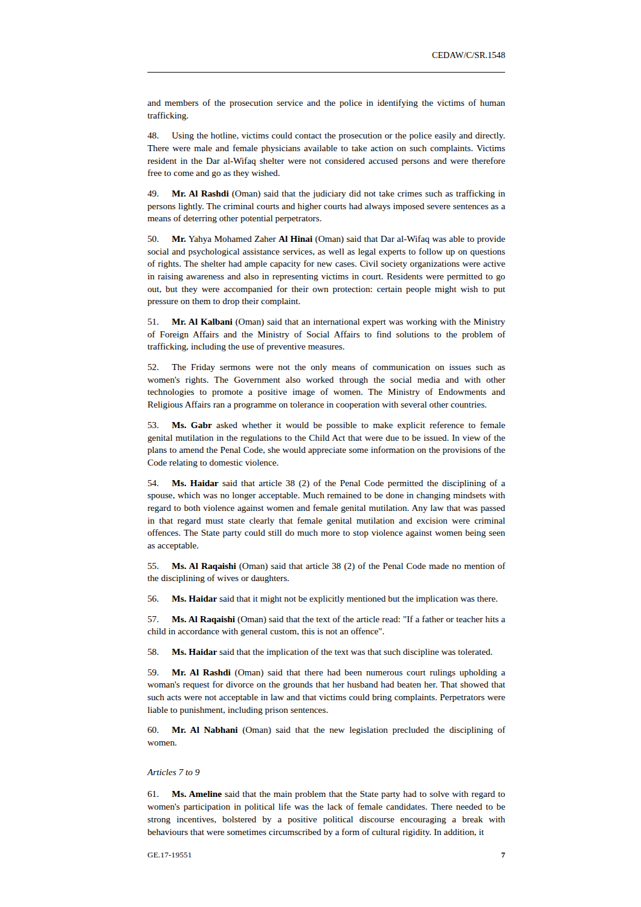CEDAW/C/SR.1548
and members of the prosecution service and the police in identifying the victims of human trafficking.
48. Using the hotline, victims could contact the prosecution or the police easily and directly. There were male and female physicians available to take action on such complaints. Victims resident in the Dar al-Wifaq shelter were not considered accused persons and were therefore free to come and go as they wished.
49. Mr. Al Rashdi (Oman) said that the judiciary did not take crimes such as trafficking in persons lightly. The criminal courts and higher courts had always imposed severe sentences as a means of deterring other potential perpetrators.
50. Mr. Yahya Mohamed Zaher Al Hinai (Oman) said that Dar al-Wifaq was able to provide social and psychological assistance services, as well as legal experts to follow up on questions of rights. The shelter had ample capacity for new cases. Civil society organizations were active in raising awareness and also in representing victims in court. Residents were permitted to go out, but they were accompanied for their own protection: certain people might wish to put pressure on them to drop their complaint.
51. Mr. Al Kalbani (Oman) said that an international expert was working with the Ministry of Foreign Affairs and the Ministry of Social Affairs to find solutions to the problem of trafficking, including the use of preventive measures.
52. The Friday sermons were not the only means of communication on issues such as women's rights. The Government also worked through the social media and with other technologies to promote a positive image of women. The Ministry of Endowments and Religious Affairs ran a programme on tolerance in cooperation with several other countries.
53. Ms. Gabr asked whether it would be possible to make explicit reference to female genital mutilation in the regulations to the Child Act that were due to be issued. In view of the plans to amend the Penal Code, she would appreciate some information on the provisions of the Code relating to domestic violence.
54. Ms. Haidar said that article 38 (2) of the Penal Code permitted the disciplining of a spouse, which was no longer acceptable. Much remained to be done in changing mindsets with regard to both violence against women and female genital mutilation. Any law that was passed in that regard must state clearly that female genital mutilation and excision were criminal offences. The State party could still do much more to stop violence against women being seen as acceptable.
55. Ms. Al Raqaishi (Oman) said that article 38 (2) of the Penal Code made no mention of the disciplining of wives or daughters.
56. Ms. Haidar said that it might not be explicitly mentioned but the implication was there.
57. Ms. Al Raqaishi (Oman) said that the text of the article read: "If a father or teacher hits a child in accordance with general custom, this is not an offence".
58. Ms. Haidar said that the implication of the text was that such discipline was tolerated.
59. Mr. Al Rashdi (Oman) said that there had been numerous court rulings upholding a woman's request for divorce on the grounds that her husband had beaten her. That showed that such acts were not acceptable in law and that victims could bring complaints. Perpetrators were liable to punishment, including prison sentences.
60. Mr. Al Nabhani (Oman) said that the new legislation precluded the disciplining of women.
Articles 7 to 9
61. Ms. Ameline said that the main problem that the State party had to solve with regard to women's participation in political life was the lack of female candidates. There needed to be strong incentives, bolstered by a positive political discourse encouraging a break with behaviours that were sometimes circumscribed by a form of cultural rigidity. In addition, it
GE.17-19551 7